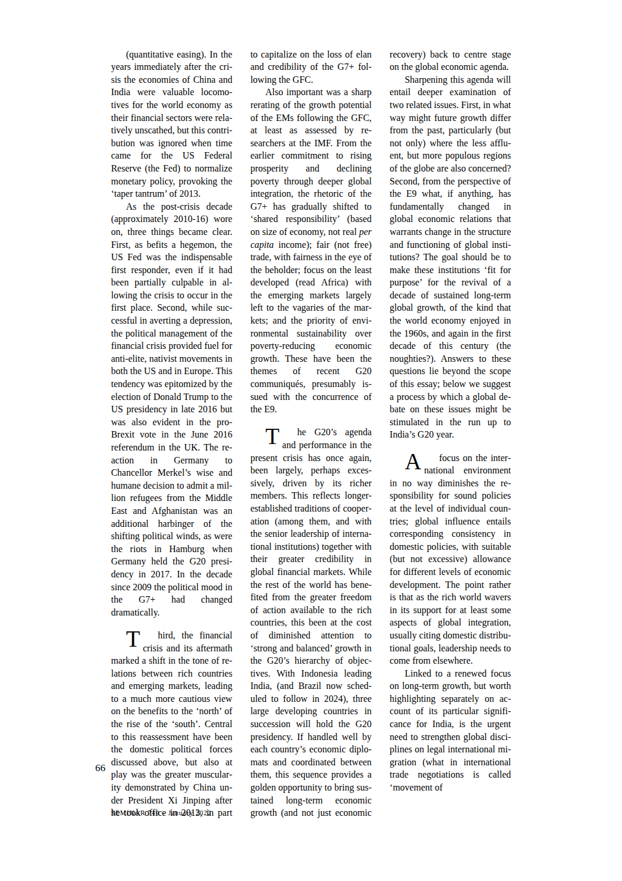(quantitative easing). In the years immediately after the crisis the economies of China and India were valuable locomotives for the world economy as their financial sectors were relatively unscathed, but this contribution was ignored when time came for the US Federal Reserve (the Fed) to normalize monetary policy, provoking the ‘taper tantrum’ of 2013.
As the post-crisis decade (approximately 2010-16) wore on, three things became clear. First, as befits a hegemon, the US Fed was the indispensable first responder, even if it had been partially culpable in allowing the crisis to occur in the first place. Second, while successful in averting a depression, the political management of the financial crisis provided fuel for anti-elite, nativist movements in both the US and in Europe. This tendency was epitomized by the election of Donald Trump to the US presidency in late 2016 but was also evident in the pro-Brexit vote in the June 2016 referendum in the UK. The reaction in Germany to Chancellor Merkel’s wise and humane decision to admit a million refugees from the Middle East and Afghanistan was an additional harbinger of the shifting political winds, as were the riots in Hamburg when Germany held the G20 presidency in 2017. In the decade since 2009 the political mood in the G7+ had changed dramatically.
Third, the financial crisis and its aftermath marked a shift in the tone of relations between rich countries and emerging markets, leading to a much more cautious view on the benefits to the ‘north’ of the rise of the ‘south’. Central to this reassessment have been the domestic political forces discussed above, but also at play was the greater muscularity demonstrated by China under President Xi Jinping after he took office in 2013, in part to capitalize on the loss of elan and credibility of the G7+ following the GFC.
Also important was a sharp rerating of the growth potential of the EMs following the GFC, at least as assessed by researchers at the IMF. From the earlier commitment to rising prosperity and declining poverty through deeper global integration, the rhetoric of the G7+ has gradually shifted to ‘shared responsibility’ (based on size of economy, not real per capita income); fair (not free) trade, with fairness in the eye of the beholder; focus on the least developed (read Africa) with the emerging markets largely left to the vagaries of the markets; and the priority of environmental sustainability over poverty-reducing economic growth. These have been the themes of recent G20 communiqués, presumably issued with the concurrence of the E9.
The G20’s agenda and performance in the present crisis has once again, been largely, perhaps excessively, driven by its richer members. This reflects longer-established traditions of cooperation (among them, and with the senior leadership of international institutions) together with their greater credibility in global financial markets. While the rest of the world has benefited from the greater freedom of action available to the rich countries, this been at the cost of diminished attention to ‘strong and balanced’ growth in the G20’s hierarchy of objectives. With Indonesia leading India, (and Brazil now scheduled to follow in 2024), three large developing countries in succession will hold the G20 presidency. If handled well by each country’s economic diplomats and coordinated between them, this sequence provides a golden opportunity to bring sustained long-term economic growth (and not just economic recovery) back to centre stage on the global economic agenda.
Sharpening this agenda will entail deeper examination of two related issues. First, in what way might future growth differ from the past, particularly (but not only) where the less affluent, but more populous regions of the globe are also concerned? Second, from the perspective of the E9 what, if anything, has fundamentally changed in global economic relations that warrants change in the structure and functioning of global institutions? The goal should be to make these institutions ‘fit for purpose’ for the revival of a decade of sustained long-term global growth, of the kind that the world economy enjoyed in the 1960s, and again in the first decade of this century (the noughties?). Answers to these questions lie beyond the scope of this essay; below we suggest a process by which a global debate on these issues might be stimulated in the run up to India’s G20 year.
A focus on the international environment in no way diminishes the responsibility for sound policies at the level of individual countries; global influence entails corresponding consistency in domestic policies, with suitable (but not excessive) allowance for different levels of economic development. The point rather is that as the rich world wavers in its support for at least some aspects of global integration, usually citing domestic distributional goals, leadership needs to come from elsewhere.
Linked to a renewed focus on long-term growth, but worth highlighting separately on account of its particular significance for India, is the urgent need to strengthen global disciplines on legal international migration (what in international trade negotiations is called ‘movement of
66
SEMINAR 749 – January 2022